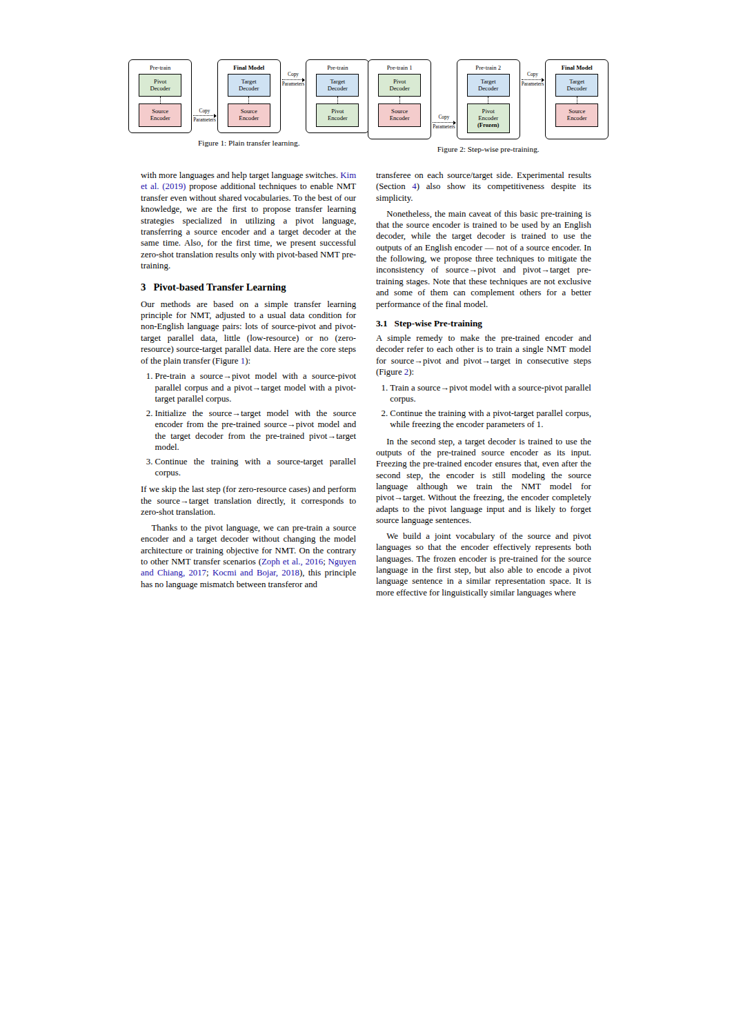Pre-train
Pivot
Decoder
Source
Encoder
Copy
Parameters
Final Model
Target
Decoder
Source
Encoder
Copy
Parameters
Pre-train
Target
Decoder
Pivot
Encoder
Figure 1: Plain transfer learning.
Pre-train 1
Pivot
Decoder
Source
Encoder
Copy
Parameters
Pre-train 2
Target
Decoder
Pivot
Encoder
(Frozen)
Copy
Parameters
Final Model
Target
Decoder
Source
Encoder
Figure 2: Step-wise pre-training.
with more languages and help target language switches. Kim et al. (2019) propose additional techniques to enable NMT transfer even without shared vocabularies. To the best of our knowledge, we are the first to propose transfer learning strategies specialized in utilizing a pivot language, transferring a source encoder and a target decoder at the same time. Also, for the first time, we present successful zero-shot translation results only with pivot-based NMT pre-training.
3 Pivot-based Transfer Learning
Our methods are based on a simple transfer learning principle for NMT, adjusted to a usual data condition for non-English language pairs: lots of source-pivot and pivot-target parallel data, little (low-resource) or no (zero-resource) source-target parallel data. Here are the core steps of the plain transfer (Figure 1):
Pre-train a source→pivot model with a source-pivot parallel corpus and a pivot→target model with a pivot-target parallel corpus.
Initialize the source→target model with the source encoder from the pre-trained source→pivot model and the target decoder from the pre-trained pivot→target model.
Continue the training with a source-target parallel corpus.
If we skip the last step (for zero-resource cases) and perform the source→target translation directly, it corresponds to zero-shot translation.
Thanks to the pivot language, we can pre-train a source encoder and a target decoder without changing the model architecture or training objective for NMT. On the contrary to other NMT transfer scenarios (Zoph et al., 2016; Nguyen and Chiang, 2017; Kocmi and Bojar, 2018), this principle has no language mismatch between transferor and
transferee on each source/target side. Experimental results (Section 4) also show its competitiveness despite its simplicity.
Nonetheless, the main caveat of this basic pre-training is that the source encoder is trained to be used by an English decoder, while the target decoder is trained to use the outputs of an English encoder — not of a source encoder. In the following, we propose three techniques to mitigate the inconsistency of source→pivot and pivot→target pre-training stages. Note that these techniques are not exclusive and some of them can complement others for a better performance of the final model.
3.1 Step-wise Pre-training
A simple remedy to make the pre-trained encoder and decoder refer to each other is to train a single NMT model for source→pivot and pivot→target in consecutive steps (Figure 2):
Train a source→pivot model with a source-pivot parallel corpus.
Continue the training with a pivot-target parallel corpus, while freezing the encoder parameters of 1.
In the second step, a target decoder is trained to use the outputs of the pre-trained source encoder as its input. Freezing the pre-trained encoder ensures that, even after the second step, the encoder is still modeling the source language although we train the NMT model for pivot→target. Without the freezing, the encoder completely adapts to the pivot language input and is likely to forget source language sentences.
We build a joint vocabulary of the source and pivot languages so that the encoder effectively represents both languages. The frozen encoder is pre-trained for the source language in the first step, but also able to encode a pivot language sentence in a similar representation space. It is more effective for linguistically similar languages where